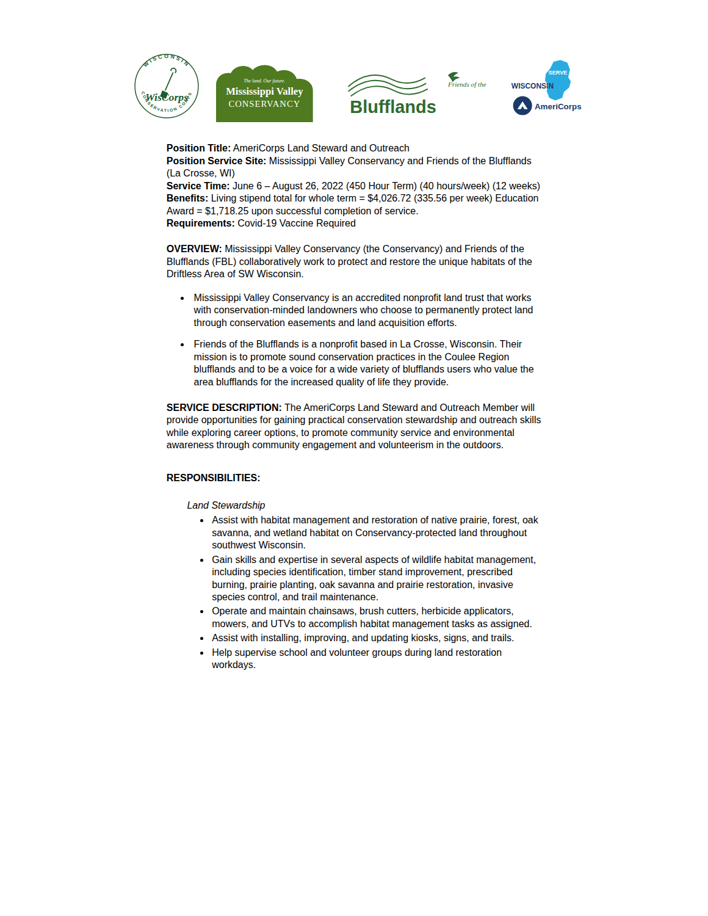WISCONSIN CONSERVATION CORPS WisCorps
The land. Our future. Mississippi Valley CONSERVANCY
Friends of the Blufflands
SERVE WISCONSIN AmeriCorps
Position Title: AmeriCorps Land Steward and Outreach
Position Service Site: Mississippi Valley Conservancy and Friends of the Blufflands (La Crosse, WI)
Service Time: June 6 – August 26, 2022 (450 Hour Term) (40 hours/week) (12 weeks)
Benefits: Living stipend total for whole term = $4,026.72 (335.56 per week) Education Award = $1,718.25 upon successful completion of service.
Requirements: Covid-19 Vaccine Required
OVERVIEW: Mississippi Valley Conservancy (the Conservancy) and Friends of the Blufflands (FBL) collaboratively work to protect and restore the unique habitats of the Driftless Area of SW Wisconsin.
Mississippi Valley Conservancy is an accredited nonprofit land trust that works with conservation-minded landowners who choose to permanently protect land through conservation easements and land acquisition efforts.
Friends of the Blufflands is a nonprofit based in La Crosse, Wisconsin. Their mission is to promote sound conservation practices in the Coulee Region blufflands and to be a voice for a wide variety of blufflands users who value the area blufflands for the increased quality of life they provide.
SERVICE DESCRIPTION: The AmeriCorps Land Steward and Outreach Member will provide opportunities for gaining practical conservation stewardship and outreach skills while exploring career options, to promote community service and environmental awareness through community engagement and volunteerism in the outdoors.
RESPONSIBILITIES:
Land Stewardship
Assist with habitat management and restoration of native prairie, forest, oak savanna, and wetland habitat on Conservancy-protected land throughout southwest Wisconsin.
Gain skills and expertise in several aspects of wildlife habitat management, including species identification, timber stand improvement, prescribed burning, prairie planting, oak savanna and prairie restoration, invasive species control, and trail maintenance.
Operate and maintain chainsaws, brush cutters, herbicide applicators, mowers, and UTVs to accomplish habitat management tasks as assigned.
Assist with installing, improving, and updating kiosks, signs, and trails.
Help supervise school and volunteer groups during land restoration workdays.